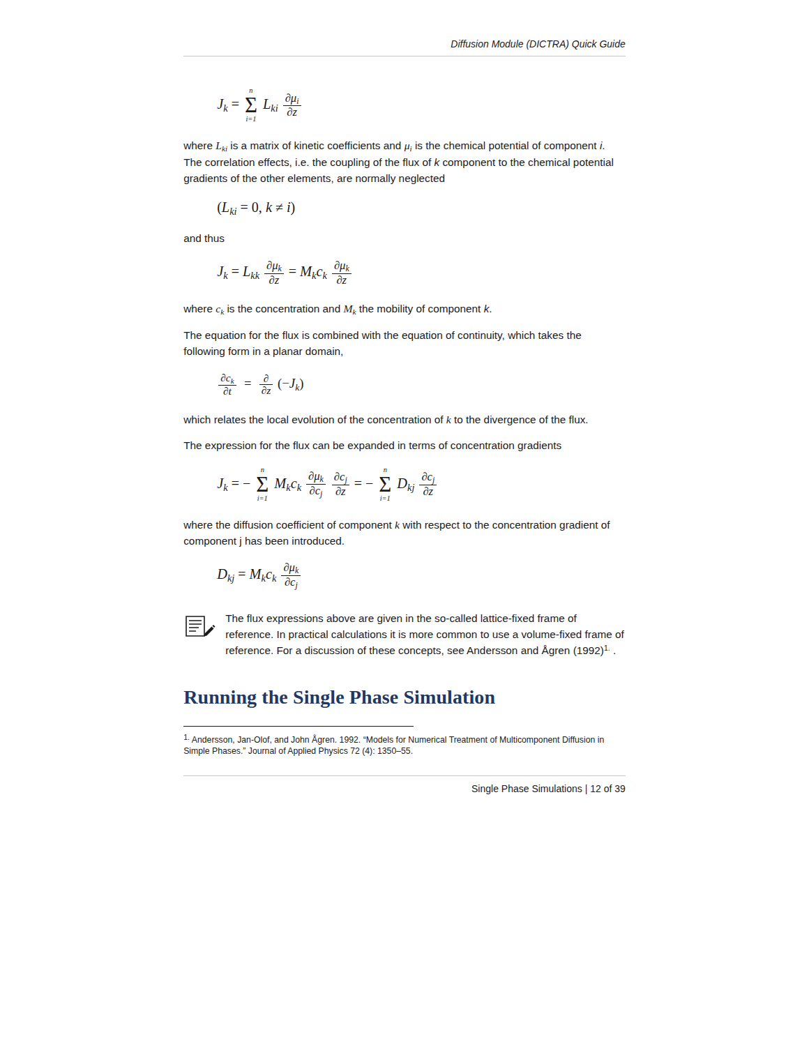Diffusion Module (DICTRA) Quick Guide
Jk = nΣi=1 Lki ∂μi∂z
where Lki is a matrix of kinetic coefficients and μi is the chemical potential of component i. The correlation effects, i.e. the coupling of the flux of k component to the chemical potential gradients of the other elements, are normally neglected
(Lki = 0, k ≠ i)
and thus
Jk = Lkk ∂μk∂z = Mkck ∂μk∂z
where ck is the concentration and Mk the mobility of component k.
The equation for the flux is combined with the equation of continuity, which takes the following form in a planar domain,
∂ck∂t = ∂∂z (−Jk)
which relates the local evolution of the concentration of k to the divergence of the flux.
The expression for the flux can be expanded in terms of concentration gradients
Jk = − nΣi=1 Mkck ∂μk∂cj ∂cj∂z = − nΣi=1 Dkj ∂cj∂z
where the diffusion coefficient of component k with respect to the concentration gradient of component j has been introduced.
Dkj = Mkck ∂μk∂cj
The flux expressions above are given in the so-called lattice-fixed frame of reference. In practical calculations it is more common to use a volume-fixed frame of reference. For a discussion of these concepts, see Andersson and Ågren (1992)1. .
Running the Single Phase Simulation
1. Andersson, Jan-Olof, and John Ågren. 1992. “Models for Numerical Treatment of Multicomponent Diffusion in Simple Phases.” Journal of Applied Physics 72 (4): 1350–55.
Single Phase Simulations | 12 of 39